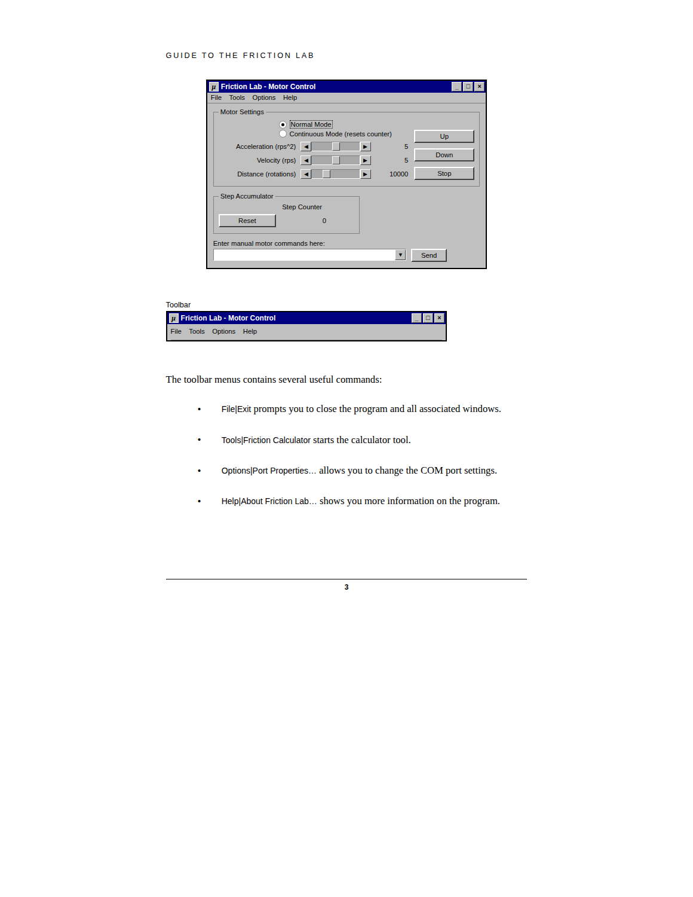Guide to the Friction Lab
μ Friction Lab - Motor Control _□×
File Tools Options Help
Motor Settings
Normal Mode
Continuous Mode (resets counter)
Acceleration (rps^2) ◀ ▶ 5
Velocity (rps) ◀ ▶ 5
Distance (rotations) ◀ ▶ 10000
Up Down Stop
Step Accumulator
Step Counter
Reset
0
Enter manual motor commands here:
▼ Send
Toolbar
μ Friction Lab - Motor Control _□×
File Tools Options Help
The toolbar menus contains several useful commands:
File|Exit prompts you to close the program and all associated windows.
Tools|Friction Calculator starts the calculator tool.
Options|Port Properties… allows you to change the COM port settings.
Help|About Friction Lab… shows you more information on the program.
3